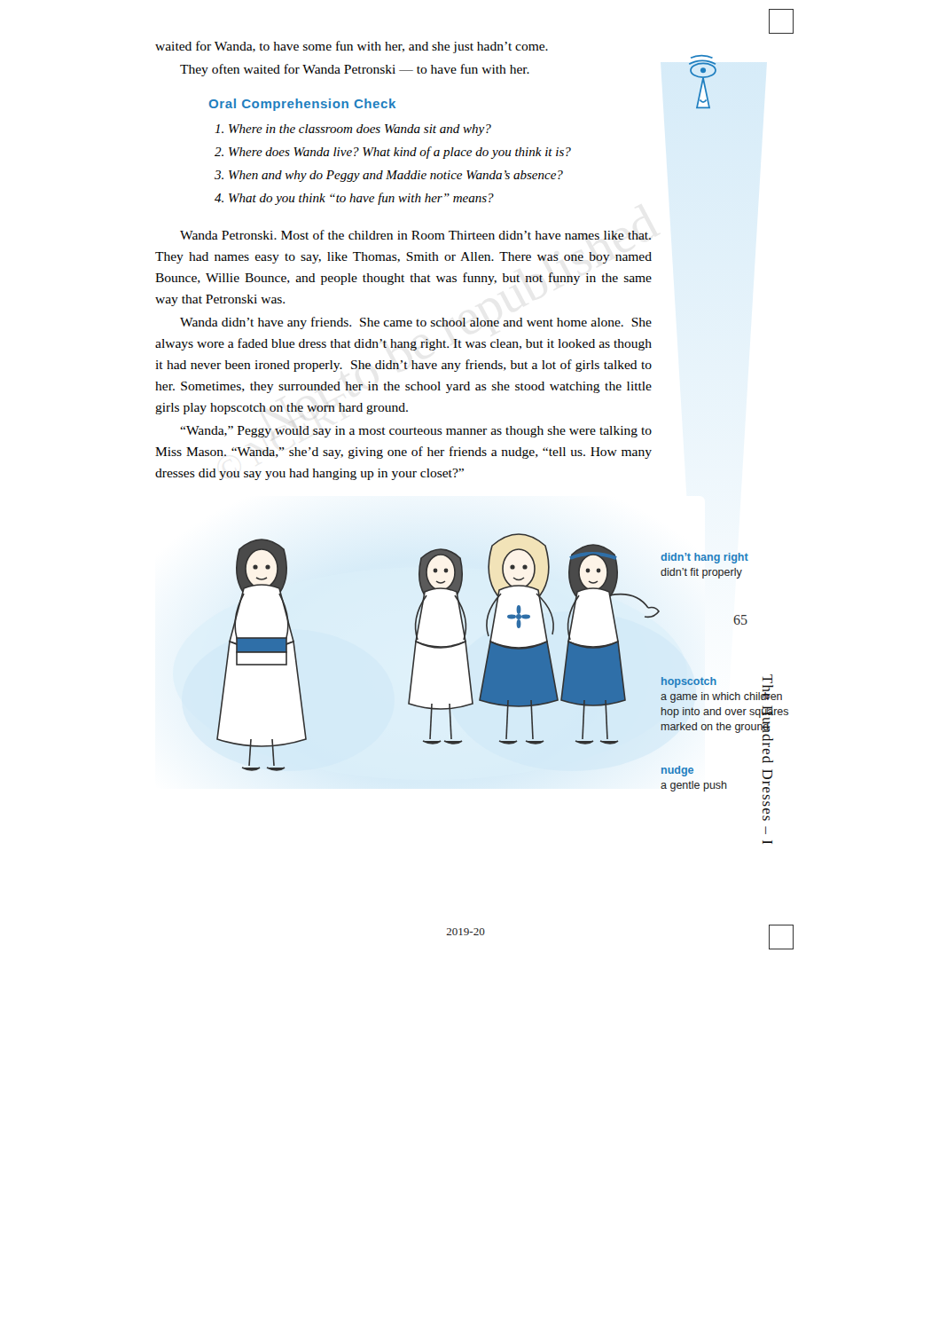Not to be republished
© NCERT
waited for Wanda, to have some fun with her, and she just hadn’t come.
They often waited for Wanda Petronski — to have fun with her.
Oral Comprehension Check
Where in the classroom does Wanda sit and why?
Where does Wanda live? What kind of a place do you think it is?
When and why do Peggy and Maddie notice Wanda’s absence?
What do you think “to have fun with her” means?
Wanda Petronski. Most of the children in Room Thirteen didn’t have names like that. They had names easy to say, like Thomas, Smith or Allen. There was one boy named Bounce, Willie Bounce, and people thought that was funny, but not funny in the same way that Petronski was.
Wanda didn’t have any friends. She came to school alone and went home alone. She always wore a faded blue dress that didn’t hang right. It was clean, but it looked as though it had never been ironed properly. She didn’t have any friends, but a lot of girls talked to her. Sometimes, they surrounded her in the school yard as she stood watching the little girls play hopscotch on the worn hard ground.
“Wanda,” Peggy would say in a most courteous manner as though she were talking to Miss Mason. “Wanda,” she’d say, giving one of her friends a nudge, “tell us. How many dresses did you say you had hanging up in your closet?”
didn’t hang right didn’t fit properly
hopscotch a game in which children hop into and over squares marked on the ground
nudge a gentle push
65
The Hundred Dresses – I
2019-20